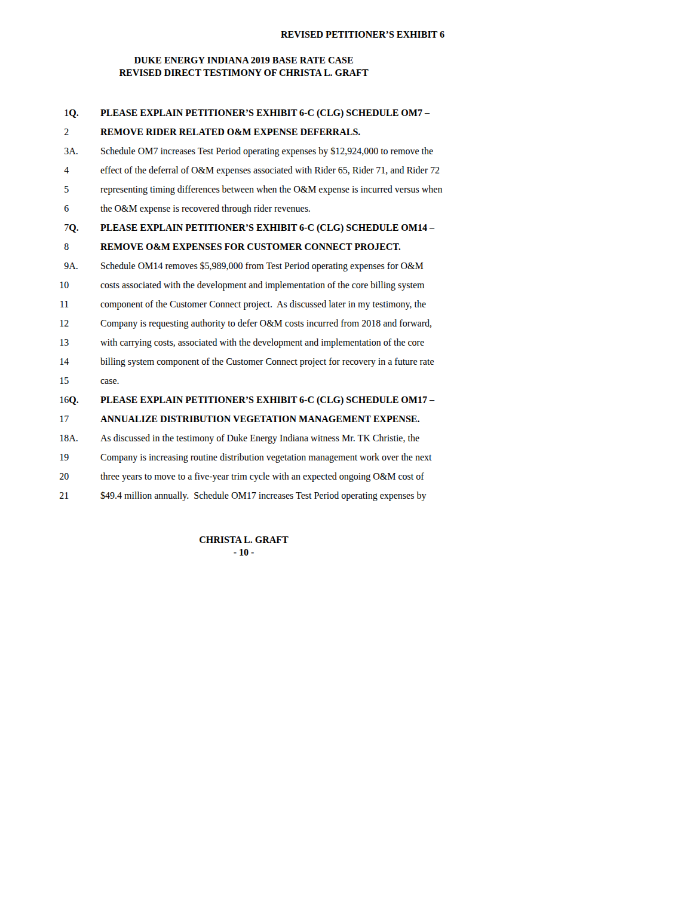REVISED PETITIONER’S EXHIBIT 6
DUKE ENERGY INDIANA 2019 BASE RATE CASE
REVISED DIRECT TESTIMONY OF CHRISTA L. GRAFT
| 1 | Q. | PLEASE EXPLAIN PETITIONER’S EXHIBIT 6-C (CLG) SCHEDULE OM7 – |
| 2 | | REMOVE RIDER RELATED O&M EXPENSE DEFERRALS. |
| 3 | A. | Schedule OM7 increases Test Period operating expenses by $12,924,000 to remove the |
| 4 | | effect of the deferral of O&M expenses associated with Rider 65, Rider 71, and Rider 72 |
| 5 | | representing timing differences between when the O&M expense is incurred versus when |
| 6 | | the O&M expense is recovered through rider revenues. |
| 7 | Q. | PLEASE EXPLAIN PETITIONER’S EXHIBIT 6-C (CLG) SCHEDULE OM14 – |
| 8 | | REMOVE O&M EXPENSES FOR CUSTOMER CONNECT PROJECT. |
| 9 | A. | Schedule OM14 removes $5,989,000 from Test Period operating expenses for O&M |
| 10 | | costs associated with the development and implementation of the core billing system |
| 11 | | component of the Customer Connect project. As discussed later in my testimony, the |
| 12 | | Company is requesting authority to defer O&M costs incurred from 2018 and forward, |
| 13 | | with carrying costs, associated with the development and implementation of the core |
| 14 | | billing system component of the Customer Connect project for recovery in a future rate |
| 15 | | case. |
| 16 | Q. | PLEASE EXPLAIN PETITIONER’S EXHIBIT 6-C (CLG) SCHEDULE OM17 – |
| 17 | | ANNUALIZE DISTRIBUTION VEGETATION MANAGEMENT EXPENSE. |
| 18 | A. | As discussed in the testimony of Duke Energy Indiana witness Mr. TK Christie, the |
| 19 | | Company is increasing routine distribution vegetation management work over the next |
| 20 | | three years to move to a five-year trim cycle with an expected ongoing O&M cost of |
| 21 | | $49.4 million annually. Schedule OM17 increases Test Period operating expenses by |
CHRISTA L. GRAFT
- 10 -